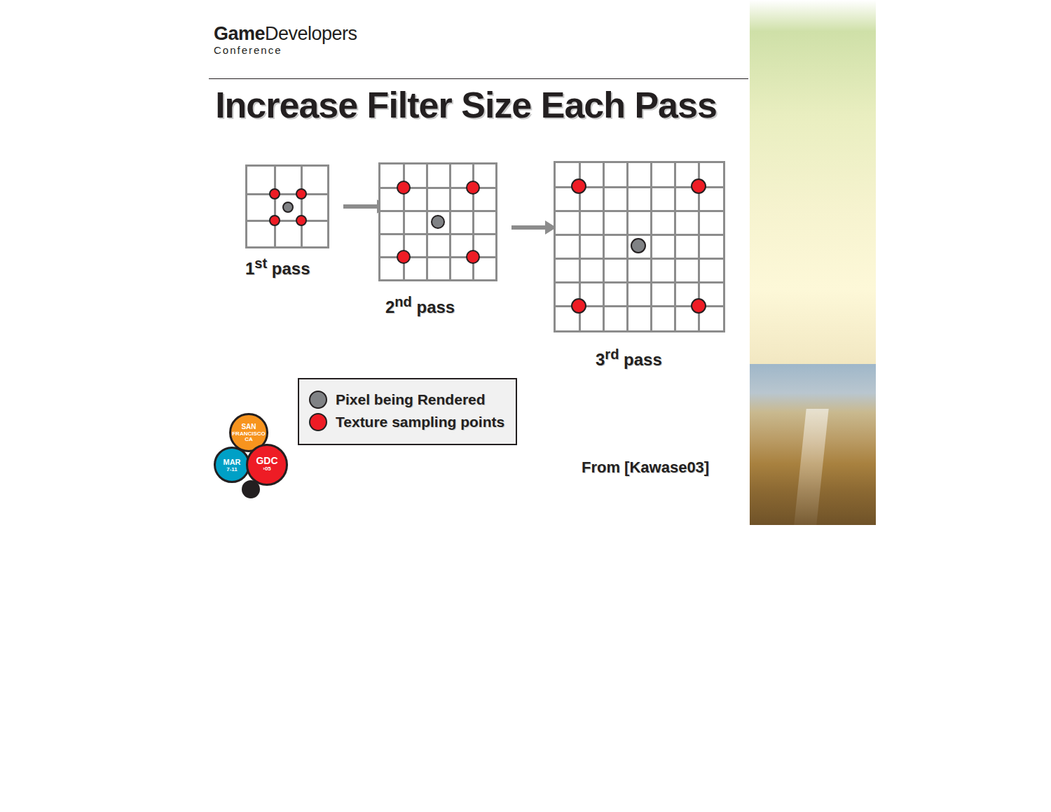Game Developers Conference
Increase Filter Size Each Pass
1st pass
2nd pass
3rd pass
Pixel being Rendered
Texture sampling points
From [Kawase03]
SANFRANCISCO CA
MAR7-11
GDC›05